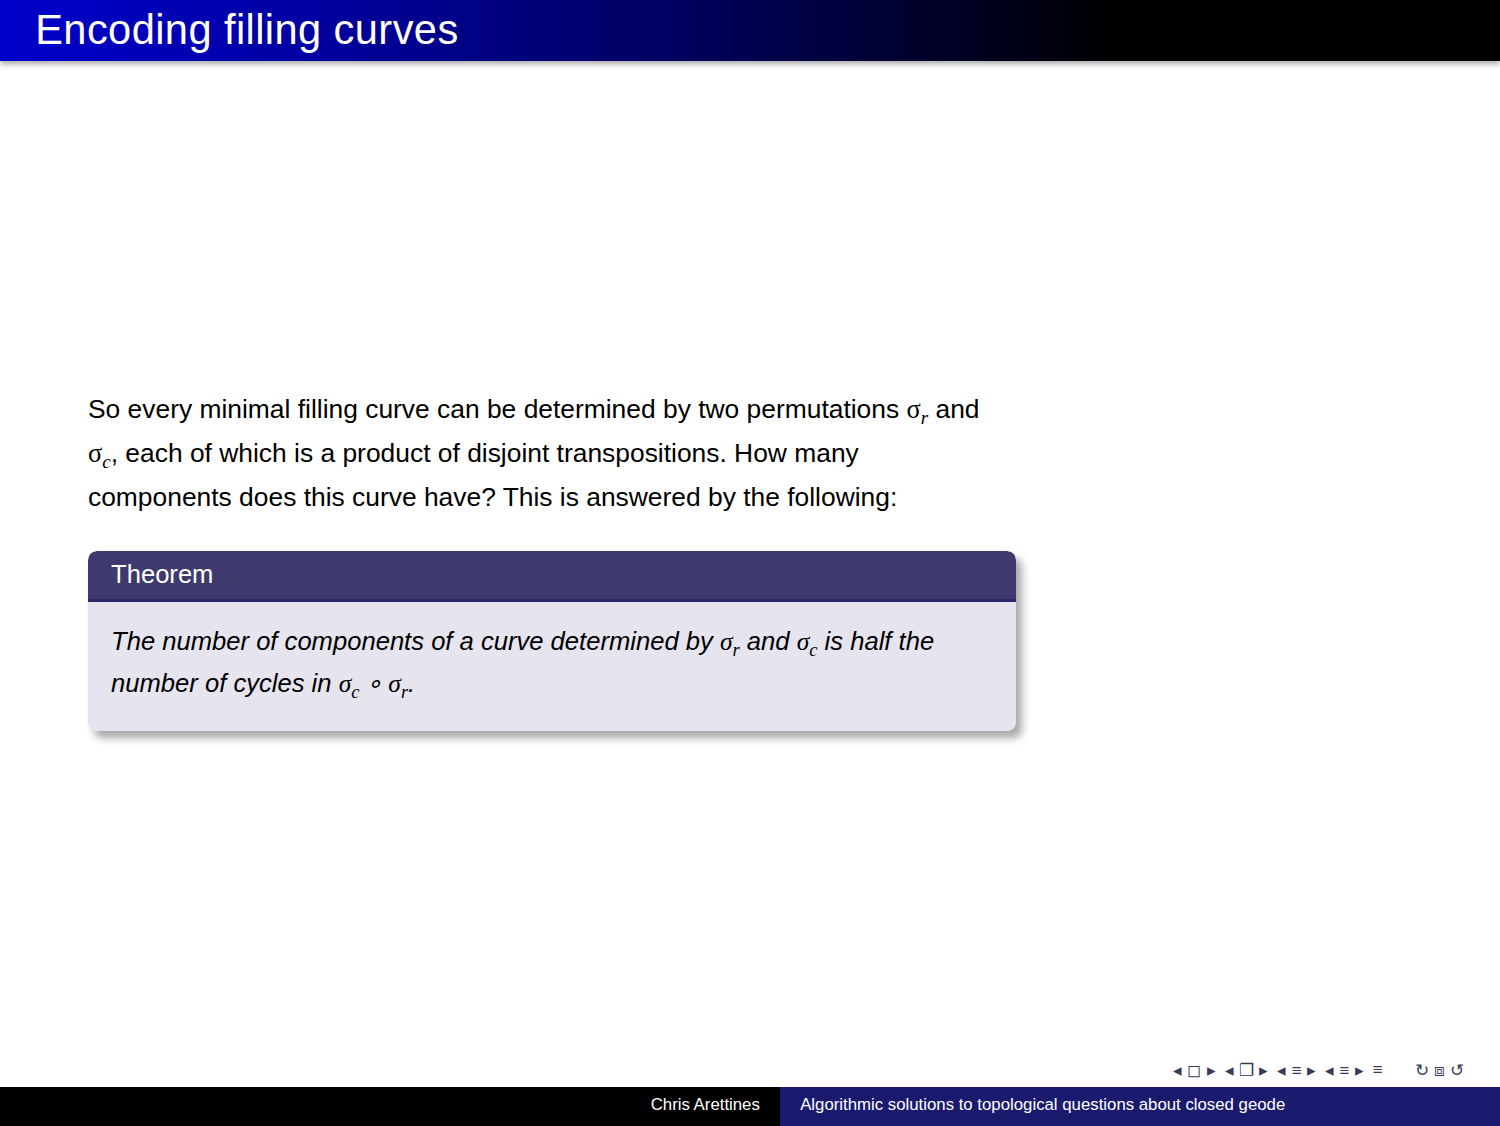Encoding filling curves
So every minimal filling curve can be determined by two permutations σr and σc, each of which is a product of disjoint transpositions. How many components does this curve have? This is answered by the following:
Theorem
The number of components of a curve determined by σr and σc is half the number of cycles in σc ∘ σr.
◂ ◻ ▸ ◂ ❐ ▸ ◂ ≡ ▸ ◂ ≡ ▸ ≡ ↻ ⧈ ↺
Chris Arettines
Algorithmic solutions to topological questions about closed geode